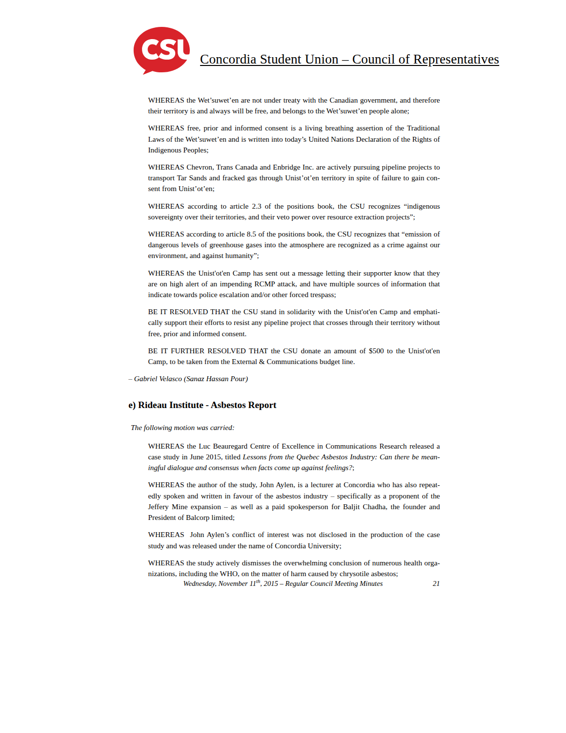Concordia Student Union – Council of Representatives
WHEREAS the Wet’suwet’en are not under treaty with the Canadian government, and therefore their territory is and always will be free, and belongs to the Wet’suwet’en people alone;
WHEREAS free, prior and informed consent is a living breathing assertion of the Traditional Laws of the Wet’suwet’en and is written into today’s United Nations Declaration of the Rights of Indigenous Peoples;
WHEREAS Chevron, Trans Canada and Enbridge Inc. are actively pursuing pipeline projects to transport Tar Sands and fracked gas through Unist’ot’en territory in spite of failure to gain consent from Unist’ot’en;
WHEREAS according to article 2.3 of the positions book, the CSU recognizes “indigenous sovereignty over their territories, and their veto power over resource extraction projects”;
WHEREAS according to article 8.5 of the positions book, the CSU recognizes that “emission of dangerous levels of greenhouse gases into the atmosphere are recognized as a crime against our environment, and against humanity”;
WHEREAS the Unist'ot'en Camp has sent out a message letting their supporter know that they are on high alert of an impending RCMP attack, and have multiple sources of information that indicate towards police escalation and/or other forced trespass;
BE IT RESOLVED THAT the CSU stand in solidarity with the Unist'ot'en Camp and emphatically support their efforts to resist any pipeline project that crosses through their territory without free, prior and informed consent.
BE IT FURTHER RESOLVED THAT the CSU donate an amount of $500 to the Unist'ot'en Camp, to be taken from the External & Communications budget line.
– Gabriel Velasco (Sanaz Hassan Pour)
e) Rideau Institute - Asbestos Report
The following motion was carried:
WHEREAS the Luc Beauregard Centre of Excellence in Communications Research released a case study in June 2015, titled Lessons from the Quebec Asbestos Industry: Can there be meaningful dialogue and consensus when facts come up against feelings?;
WHEREAS the author of the study, John Aylen, is a lecturer at Concordia who has also repeatedly spoken and written in favour of the asbestos industry – specifically as a proponent of the Jeffery Mine expansion – as well as a paid spokesperson for Baljit Chadha, the founder and President of Balcorp limited;
WHEREAS John Aylen’s conflict of interest was not disclosed in the production of the case study and was released under the name of Concordia University;
WHEREAS the study actively dismisses the overwhelming conclusion of numerous health organizations, including the WHO, on the matter of harm caused by chrysotile asbestos;
Wednesday, November 11th, 2015 – Regular Council Meeting Minutes
21